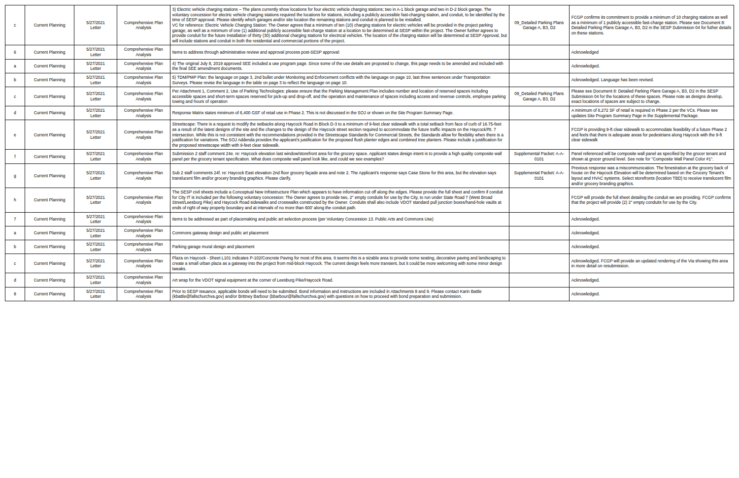| c | Current Planning | 5/27/2021 Letter | Comprehensive Plan Analysis | 3) Electric vehicle charging stations – The plans currently show locations for four electric vehicle charging stations; two in A-1 block garage and two in D-2 block garage. The voluntary concession for electric vehicle charging stations required the locations for stations, including a publicly accessible fast-charging station, and conduit, to be identified by the time of SESP approval. Please identify which garages and/or site location the remaining stations and conduit is planned to be installed. VC for reference: Electric Vehicle Charging Station: The Owner agrees that a minimum of ten (10) charging stations for electric vehicles will be provided in the project parking garage, as well as a minimum of one (1) additional publicly accessible fast-charge station at a location to be determined at SESP within the project. The Owner further agrees to provide conduit for the future installation of thirty (30) additional charging stations for electrical vehicles. The location of the charging station will be determined at SESP Approval, but will include stations and conduit in both the residential and commercial portions of the project. | 09_Detailed Parking Plans Garage A, B3, D2 | FCGP confirms its commitment to provide a minimum of 10 charging stations as well as a minimum of 1 publicly accessible fast-charge station. Please see Document 8: Detailed Parking Plans Garage A, B3, D2 in the SESP Submission 04 for futher details on these stations. |
| 6 | Current Planning | 5/27/2021 Letter | Comprehensive Plan Analysis | Items to address through administrative review and approval process post-SESP approval: | | Acknowledged |
| a | Current Planning | 5/27/2021 Letter | Comprehensive Plan Analysis | 4) The original July 8, 2019 approved SEE included a use program page. Since some of the use details are proposed to change, this page needs to be amended and included with the final SEE amendment documents. | | Acknowledged. |
| b | Current Planning | 5/27/2021 Letter | Comprehensive Plan Analysis | 5) TDM/PMP Plan: the language on page 3, 2nd bullet under Monitoring and Enforcement conflicts with the language on page 10, last three sentences under Transportation Surveys. Please revise the language in the table on page 3 to reflect the language on page 10. | | Acknowledged. Language has been revised. |
| c | Current Planning | 5/27/2021 Letter | Comprehensive Plan Analysis | Per Attachment 1, Comment 2, Use of Parking Technologies: please ensure that the Parking Management Plan includes number and location of reserved spaces including accessible spaces and short-term spaces reserved for pick-up and drop-off, and the operation and maintenance of spaces including access and revenue controls, employee parking towing and hours of operation | 09_Detailed Parking Plans Garage A, B3, D2 | Please see Document 8: Detailed Parking Plans Garage A, B3, D2 in the SESP Submission 04 for the locations of these spaces. Please note as designs develop, exact locations of spaces are subject to change. |
| d | Current Planning | 5/27/2021 Letter | Comprehensive Plan Analysis | Response Matrix states minimum of 6,400 GSF of retail use in Phase 2. This is not discussed in the SOJ or shown on the Site Program Summary Page. | | A minimum of 6,272 SF of retail is required in Phase 2 per the VCs. Please see updates Site Program Summary Page in the Supplemental Package. |
| e | Current Planning | 5/27/2021 Letter | Comprehensive Plan Analysis | Streetscape: There is a request to modify the setbacks along Haycock Road in Block D-3 to a minimum of 9-feet clear sidewalk with a total setback from face of curb of 16.75-feet as a result of the latest designs of the site and the changes to the design of the Haycock street section required to accommodate the future traffic impacts on the Haycock/Rt. 7 intersection. While this is not consistent with the recommendations provided in the Streetscape Standards for Commercial Streets, the Standards allow for flexibility when there is a justification for variations. The SOJ Addenda provides the applicant's justification for the proposed flush planter edges and combined tree planters. Please include a justification for the proposed streetscape width with 9-feet clear sidewalk. | | FCGP is providing 9-ft clear sidewalk to accommodate feasibility of a future Phase 2 and feels that there is adequate areas for pedestrians along Haycock with the 9-ft clear sidewalk |
| f | Current Planning | 5/27/2021 Letter | Comprehensive Plan Analysis | Submission 2 staff comment 24e. re: Haycock elevation last window/storefront area for the grocery space. Applicant states design intent is to provide a high quality composite wall panel per the grocery tenant specification. What does composite wall panel look like, and could we see examples? | Supplemental Packet: A-A-0101 | Panel referenced will be composite wall panel as specified by the grocer tenant and shown at grocer ground level. See note for "Composite Wall Panel Color #1". |
| g | Current Planning | 5/27/2021 Letter | Comprehensive Plan Analysis | Sub 2 staff comments 24f. re: Haycock East elevation 2nd floor grocery façade area and note 2. The Applicant's response says Case Stone for this area, but the elevation says translucent film and/or grocery branding graphics. Please clarify. | Supplemental Packet: A-A-0101 | Previous response was a miscommunication. The fenestration at the grocery back of house on the Haycock Elevation will be determined based on the Grocery Tenant's layout and HVAC systems. Select storefronts (location TBD) to receive translucent film and/or grocery branding graphics. |
| h | Current Planning | 5/27/2021 Letter | Comprehensive Plan Analysis | The SESP civil sheets include a Conceptual New Infrastructure Plan which appears to have information cut off along the edges. Please provide the full sheet and confirm if conduit for City IT is included per the following voluntary concession: The Owner agrees to provide two, 2" empty conduits for use by the City, to run under State Road 7 (West Broad Street/Leesburg Pike) and Haycock Road sidewalks and crosswalks constructed by the Owner. Conduits shall also include VDOT standard pull junction boxes/hand-hole vaults at ends of right of way property boundary and at intervals of no more than 600' along the conduit path. | | FCGP will provide the full sheet detailing the conduit we are providing. FCGP confirms that the project will provide (2) 2" empty conduits for use by the City. |
| 7 | Current Planning | 5/27/2021 Letter | Comprehensive Plan Analysis | Items to be addressed as part of placemaking and public art selection process (per Voluntary Concession 13. Public Arts and Commons Use) | | Acknowledged. |
| a | Current Planning | 5/27/2021 Letter | Comprehensive Plan Analysis | Commons gateway design and public art placement | | Acknowledged. |
| b | Current Planning | 5/27/2021 Letter | Comprehensive Plan Analysis | Parking garage mural design and placement | | Acknowledged. |
| c | Current Planning | 5/27/2021 Letter | Comprehensive Plan Analysis | Plaza on Haycock - Sheet L101 indicates P-102/Concrete Paving for most of this area. It seems this is a sizable area to provide some seating, decorative paving and landscaping to create a small urban plaza as a gateway into the project from mid-block Haycock. The current design feels more transient, but it could be more welcoming with some minor design tweaks. | | Acknowledged. FCGP will provide an updated rendering of the Via showing this area in more detail on resubmission. |
| d | Current Planning | 5/27/2021 Letter | Comprehensive Plan Analysis | Art wrap for the VDOT signal equipment at the corner of Leesburg Pike/Haycock Road. | | Acknowledged. |
| 8 | Current Planning | 5/27/2021 Letter | Comprehensive Plan Analysis | Prior to SESP issuance, applicable bonds will need to be submitted. Bond information and instructions are included in Attachments 8 and 9. Please contact Karin Battle (kbattle@fallschurchva.gov) and/or Brittney Barbour (bbarbour@fallschurchva.gov) with questions on how to proceed with bond preparation and submission. | | Acknowledged. |